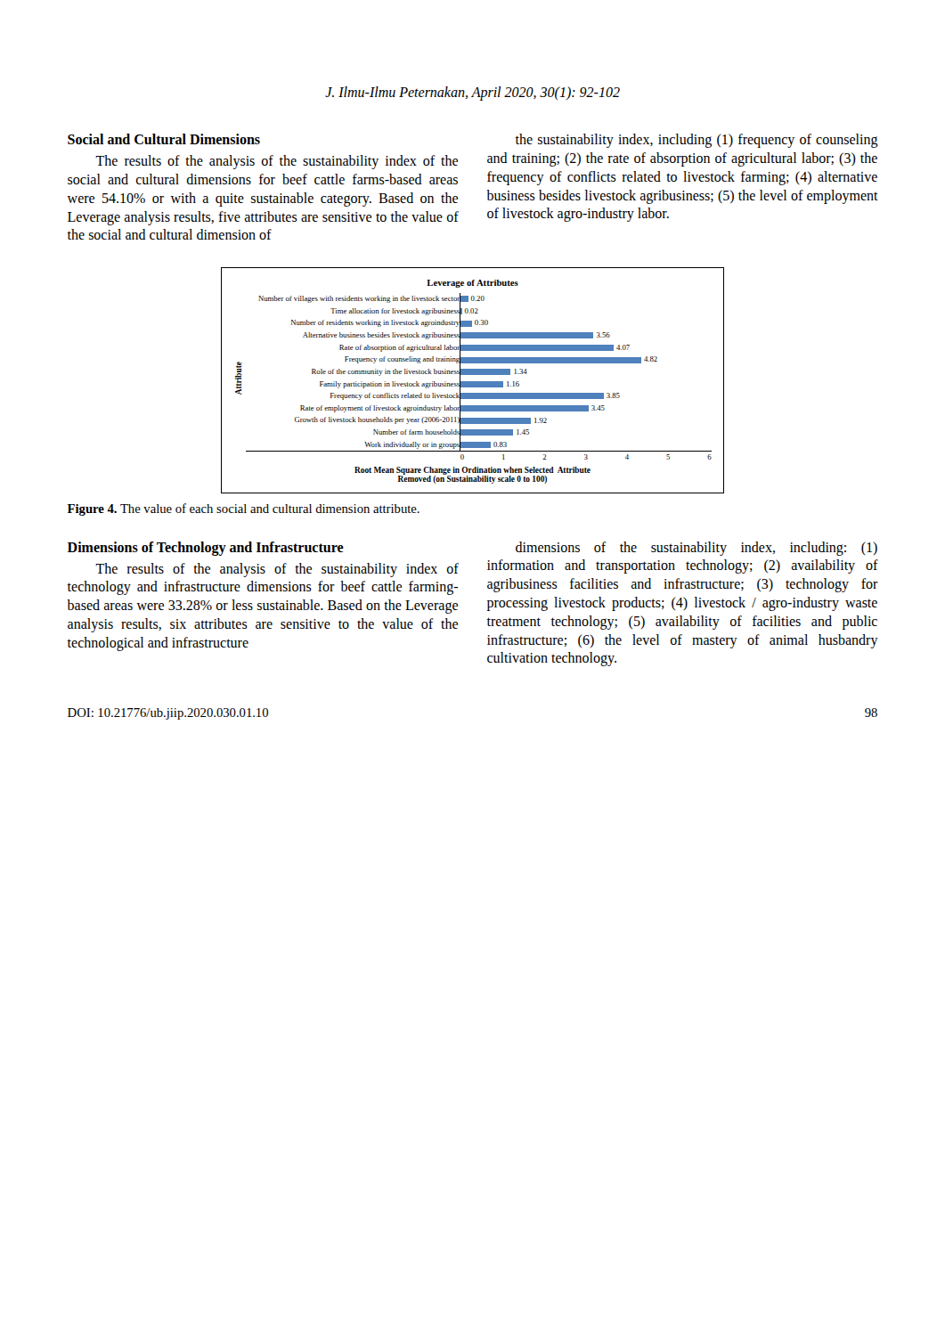J. Ilmu-Ilmu Peternakan, April 2020, 30(1): 92-102
Social and Cultural Dimensions
The results of the analysis of the sustainability index of the social and cultural dimensions for beef cattle farms-based areas were 54.10% or with a quite sustainable category. Based on the Leverage analysis results, five attributes are sensitive to the value of the social and cultural dimension of
the sustainability index, including (1) frequency of counseling and training; (2) the rate of absorption of agricultural labor; (3) the frequency of conflicts related to livestock farming; (4) alternative business besides livestock agribusiness; (5) the level of employment of livestock agro-industry labor.
Leverage of Attributes
Attribute
| Number of villages with residents working in the livestock sector | 0.20 |
| Time allocation for livestock agribusiness | 0.02 |
| Number of residents working in livestock agroindustry | 0.30 |
| Alternative business besides livestock agribusiness | 3.56 |
| Rate of absorption of agricultural labor | 4.07 |
| Frequency of counseling and training | 4.82 |
| Role of the community in the livestock business | 1.34 |
| Family participation in livestock agribusiness | 1.16 |
| Frequency of conflicts related to livestock | 3.85 |
| Rate of employment of livestock agroindustry labor | 3.45 |
| Growth of livestock households per year (2006-2011) | 1.92 |
| Number of farm households | 1.45 |
| Work individually or in groups | 0.83 |
| | 0 1 2 3 4 5 6 |
Root Mean Square Change in Ordination when Selected Attribute
Removed (on Sustainability scale 0 to 100)
Figure 4. The value of each social and cultural dimension attribute.
Dimensions of Technology and Infrastructure
The results of the analysis of the sustainability index of technology and infrastructure dimensions for beef cattle farming-based areas were 33.28% or less sustainable. Based on the Leverage analysis results, six attributes are sensitive to the value of the technological and infrastructure
dimensions of the sustainability index, including: (1) information and transportation technology; (2) availability of agribusiness facilities and infrastructure; (3) technology for processing livestock products; (4) livestock / agro-industry waste treatment technology; (5) availability of facilities and public infrastructure; (6) the level of mastery of animal husbandry cultivation technology.
DOI: 10.21776/ub.jiip.2020.030.01.10 98